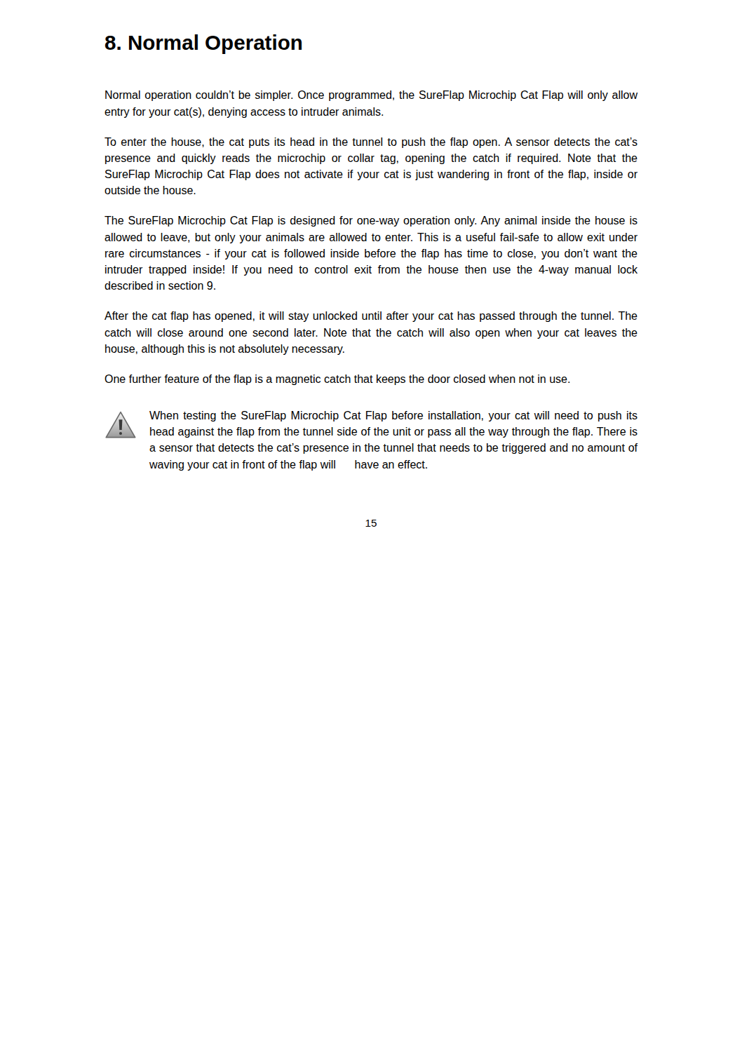8. Normal Operation
Normal operation couldn’t be simpler. Once programmed, the SureFlap Microchip Cat Flap will only allow entry for your cat(s), denying access to intruder animals.
To enter the house, the cat puts its head in the tunnel to push the flap open. A sensor detects the cat’s presence and quickly reads the microchip or collar tag, opening the catch if required. Note that the SureFlap Microchip Cat Flap does not activate if your cat is just wandering in front of the flap, inside or outside the house.
The SureFlap Microchip Cat Flap is designed for one-way operation only. Any animal inside the house is allowed to leave, but only your animals are allowed to enter. This is a useful fail-safe to allow exit under rare circumstances - if your cat is followed inside before the flap has time to close, you don’t want the intruder trapped inside! If you need to control exit from the house then use the 4-way manual lock described in section 9.
After the cat flap has opened, it will stay unlocked until after your cat has passed through the tunnel. The catch will close around one second later. Note that the catch will also open when your cat leaves the house, although this is not absolutely necessary.
One further feature of the flap is a magnetic catch that keeps the door closed when not in use.
When testing the SureFlap Microchip Cat Flap before installation, your cat will need to push its head against the flap from the tunnel side of the unit or pass all the way through the flap. There is a sensor that detects the cat’s presence in the tunnel that needs to be triggered and no amount of waving your cat in front of the flap will have an effect.
15